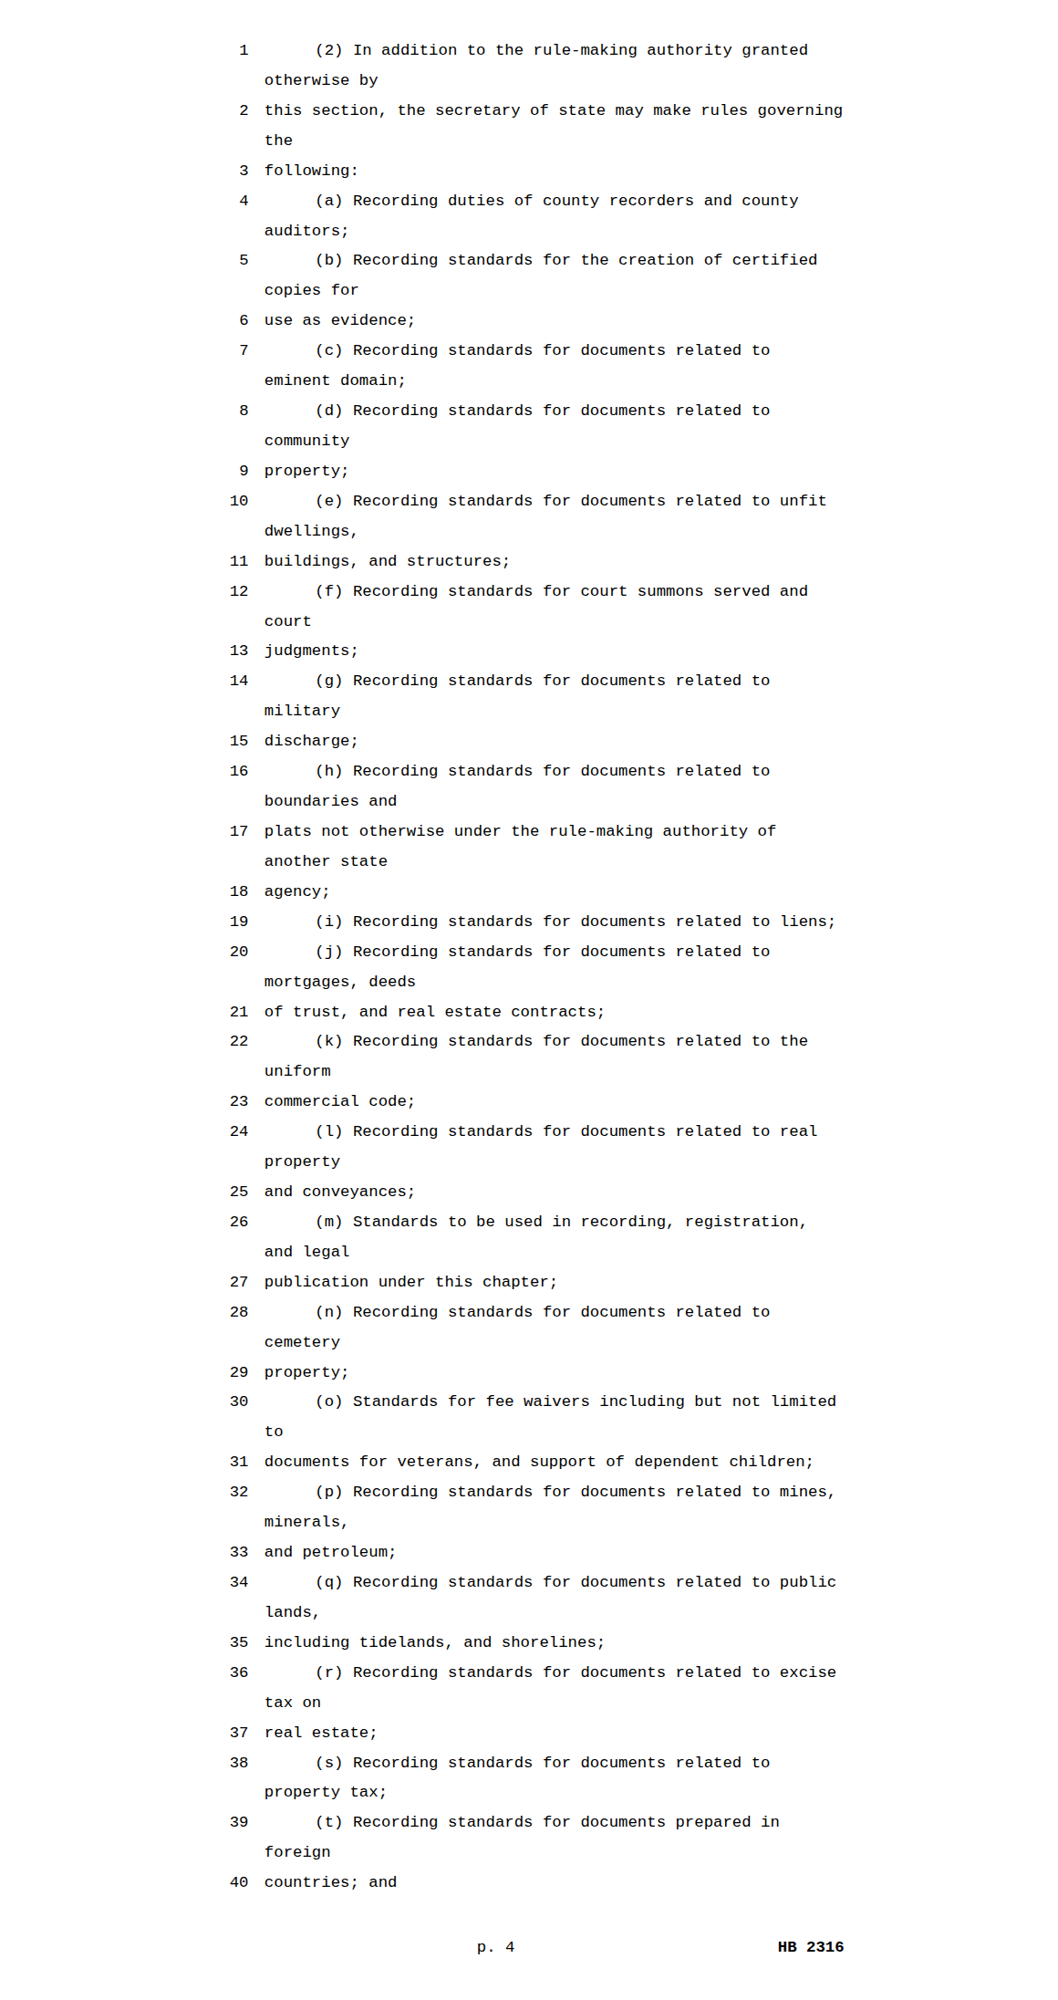(2) In addition to the rule-making authority granted otherwise by
this section, the secretary of state may make rules governing the
following:
(a) Recording duties of county recorders and county auditors;
(b) Recording standards for the creation of certified copies for
use as evidence;
(c) Recording standards for documents related to eminent domain;
(d) Recording standards for documents related to community
property;
(e) Recording standards for documents related to unfit dwellings,
buildings, and structures;
(f) Recording standards for court summons served and court
judgments;
(g) Recording standards for documents related to military
discharge;
(h) Recording standards for documents related to boundaries and
plats not otherwise under the rule-making authority of another state
agency;
(i) Recording standards for documents related to liens;
(j) Recording standards for documents related to mortgages, deeds
of trust, and real estate contracts;
(k) Recording standards for documents related to the uniform
commercial code;
(l) Recording standards for documents related to real property
and conveyances;
(m) Standards to be used in recording, registration, and legal
publication under this chapter;
(n) Recording standards for documents related to cemetery
property;
(o) Standards for fee waivers including but not limited to
documents for veterans, and support of dependent children;
(p) Recording standards for documents related to mines, minerals,
and petroleum;
(q) Recording standards for documents related to public lands,
including tidelands, and shorelines;
(r) Recording standards for documents related to excise tax on
real estate;
(s) Recording standards for documents related to property tax;
(t) Recording standards for documents prepared in foreign
countries; and
p. 4 HB 2316